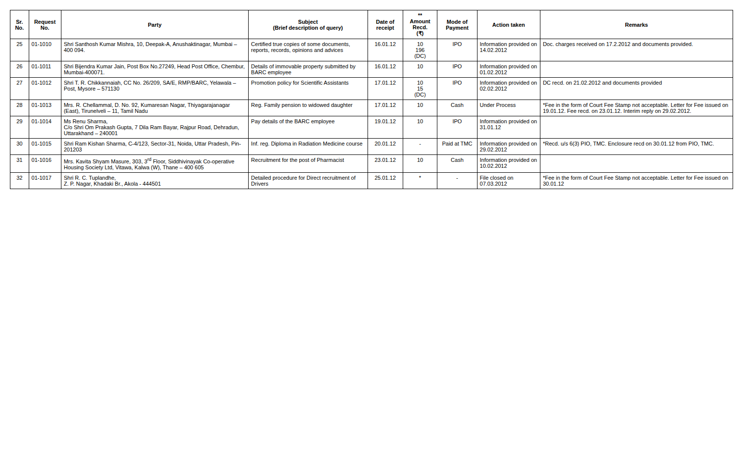| Sr. No. | Request No. | Party | Subject (Brief description of query) | Date of receipt | ** Amount Recd. (₹) | Mode of Payment | Action taken | Remarks |
| --- | --- | --- | --- | --- | --- | --- | --- | --- |
| 25 | 01-1010 | Shri Santhosh Kumar Mishra, 10, Deepak-A, Anushaktinagar, Mumbai – 400 094. | Certified true copies of some documents, reports, records, opinions and advices | 16.01.12 | 10 196 (DC) | IPO | Information provided on 14.02.2012 | Doc. charges received on 17.2.2012 and documents provided. |
| 26 | 01-1011 | Shri Bijendra Kumar Jain, Post Box No.27249, Head Post Office, Chembur, Mumbai-400071. | Details of immovable property submitted by BARC employee | 16.01.12 | 10 | IPO | Information provided on 01.02.2012 | |
| 27 | 01-1012 | Shri T. R. Chikkannaiah, CC No. 26/209, SA/E, RMP/BARC, Yelawala – Post, Mysore – 571130 | Promotion policy for Scientific Assistants | 17.01.12 | 10 15 (DC) | IPO | Information provided on 02.02.2012 | DC recd. on 21.02.2012 and documents provided |
| 28 | 01-1013 | Mrs. R. Chellammal, D. No. 92, Kumaresan Nagar, Thiyagarajanagar (East), Tirunelveli – 11, Tamil Nadu | Reg. Family pension to widowed daughter | 17.01.12 | 10 | Cash | Under Process | *Fee in the form of Court Fee Stamp not acceptable. Letter for Fee issued on 19.01.12. Fee recd. on 23.01.12. Interim reply on 29.02.2012. |
| 29 | 01-1014 | Ms Renu Sharma, C/o Shri Om Prakash Gupta, 7 Dila Ram Bayar, Rajpur Road, Dehradun, Uttarakhand – 240001 | Pay details of the BARC employee | 19.01.12 | 10 | IPO | Information provided on 31.01.12 | |
| 30 | 01-1015 | Shri Ram Kishan Sharma, C-4/123, Sector-31, Noida, Uttar Pradesh, Pin-201203 | Inf. reg. Diploma in Radiation Medicine course | 20.01.12 | - | Paid at TMC | Information provided on 29.02.2012 | *Recd. u/s 6(3) PIO, TMC. Enclosure recd on 30.01.12 from PIO, TMC. |
| 31 | 01-1016 | Mrs. Kavita Shyam Masure, 303, 3 rd Floor, Siddhivinayak Co-operative Housing Society Ltd, Vitawa, Kalwa (W), Thane – 400 605 | Recruitment for the post of Pharmacist | 23.01.12 | 10 | Cash | Information provided on 10.02.2012 | |
| 32 | 01-1017 | Shri R. C. Tuplandhe, Z. P. Nagar, Khadaki Br., Akola - 444501 | Detailed procedure for Direct recruitment of Drivers | 25.01.12 | * | - | File closed on 07.03.2012 | *Fee in the form of Court Fee Stamp not acceptable. Letter for Fee issued on 30.01.12 |